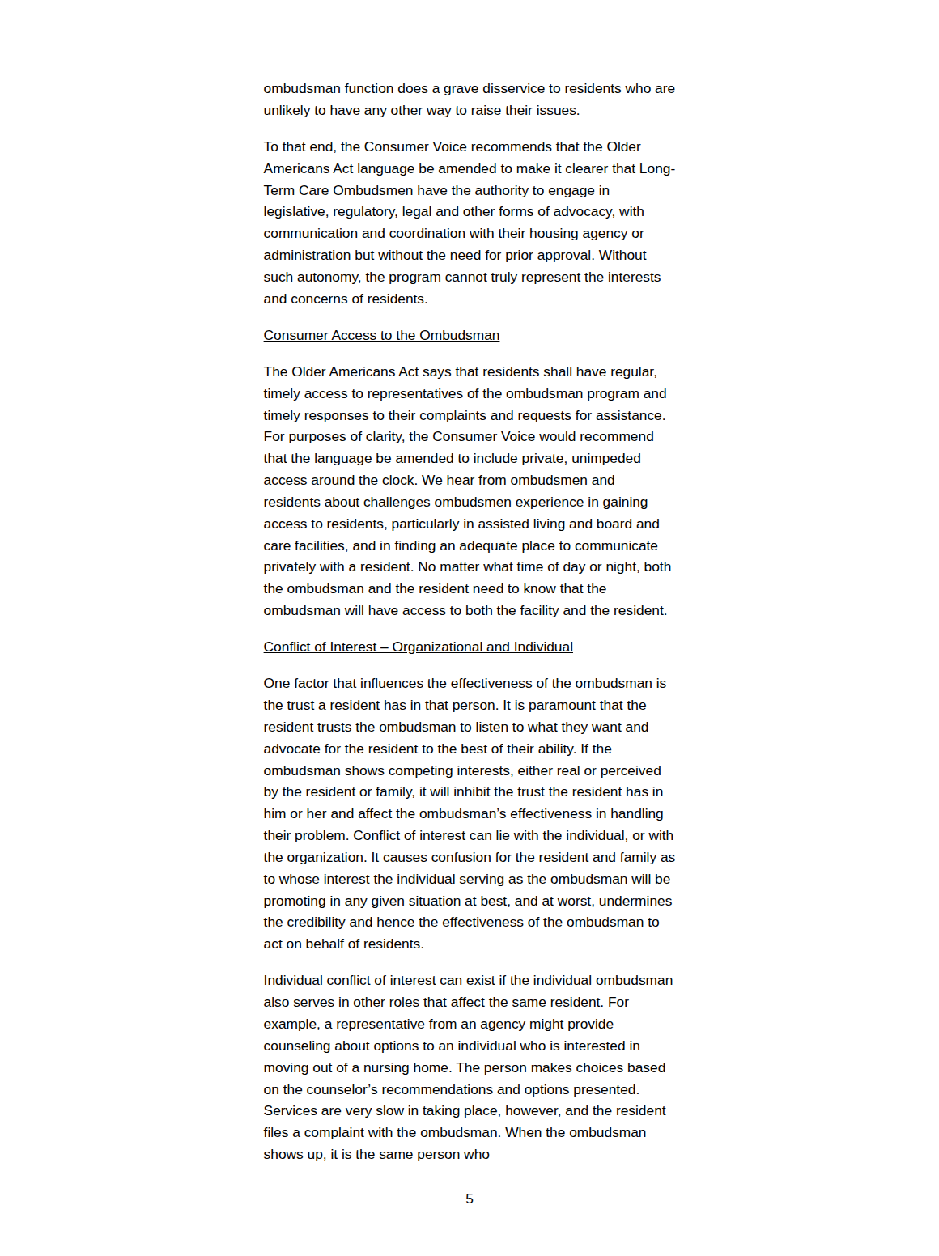ombudsman function does a grave disservice to residents who are unlikely to have any other way to raise their issues.
To that end, the Consumer Voice recommends that the Older Americans Act language be amended to make it clearer that Long-Term Care Ombudsmen have the authority to engage in legislative, regulatory, legal and other forms of advocacy, with communication and coordination with their housing agency or administration but without the need for prior approval. Without such autonomy, the program cannot truly represent the interests and concerns of residents.
Consumer Access to the Ombudsman
The Older Americans Act says that residents shall have regular, timely access to representatives of the ombudsman program and timely responses to their complaints and requests for assistance. For purposes of clarity, the Consumer Voice would recommend that the language be amended to include private, unimpeded access around the clock. We hear from ombudsmen and residents about challenges ombudsmen experience in gaining access to residents, particularly in assisted living and board and care facilities, and in finding an adequate place to communicate privately with a resident. No matter what time of day or night, both the ombudsman and the resident need to know that the ombudsman will have access to both the facility and the resident.
Conflict of Interest – Organizational and Individual
One factor that influences the effectiveness of the ombudsman is the trust a resident has in that person. It is paramount that the resident trusts the ombudsman to listen to what they want and advocate for the resident to the best of their ability. If the ombudsman shows competing interests, either real or perceived by the resident or family, it will inhibit the trust the resident has in him or her and affect the ombudsman’s effectiveness in handling their problem. Conflict of interest can lie with the individual, or with the organization. It causes confusion for the resident and family as to whose interest the individual serving as the ombudsman will be promoting in any given situation at best, and at worst, undermines the credibility and hence the effectiveness of the ombudsman to act on behalf of residents.
Individual conflict of interest can exist if the individual ombudsman also serves in other roles that affect the same resident. For example, a representative from an agency might provide counseling about options to an individual who is interested in moving out of a nursing home. The person makes choices based on the counselor’s recommendations and options presented. Services are very slow in taking place, however, and the resident files a complaint with the ombudsman. When the ombudsman shows up, it is the same person who
5